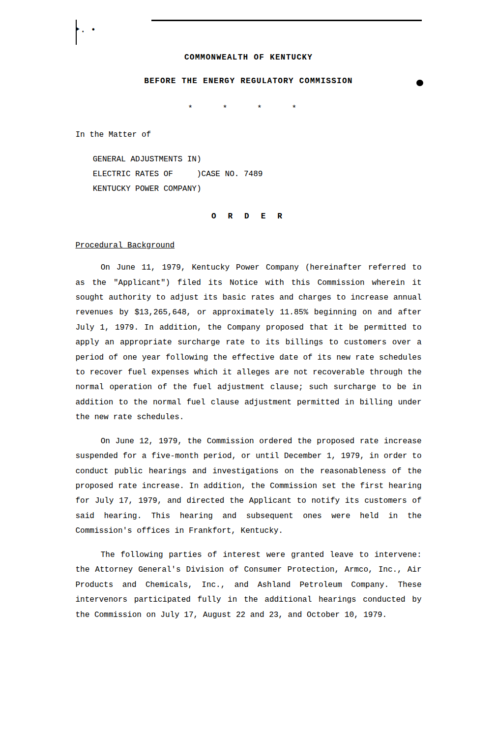‣․ •
COMMONWEALTH OF KENTUCKY
BEFORE THE ENERGY REGULATORY COMMISSION
* * * *
In the Matter of
| GENERAL ADJUSTMENTS IN | ) | |
| ELECTRIC RATES OF | ) | CASE NO. 7489 |
| KENTUCKY POWER COMPANY | ) | |
O R D E R
Procedural Background
On June 11, 1979, Kentucky Power Company (hereinafter referred to as the "Applicant") filed its Notice with this Commission wherein it sought authority to adjust its basic rates and charges to increase annual revenues by $13,265,648, or approximately 11.85% beginning on and after July 1, 1979. In addition, the Company proposed that it be permitted to apply an appropriate surcharge rate to its billings to customers over a period of one year following the effective date of its new rate schedules to recover fuel expenses which it alleges are not recoverable through the normal operation of the fuel adjustment clause; such surcharge to be in addition to the normal fuel clause adjustment permitted in billing under the new rate schedules.
On June 12, 1979, the Commission ordered the proposed rate increase suspended for a five-month period, or until December 1, 1979, in order to conduct public hearings and investigations on the reasonableness of the proposed rate increase. In addition, the Commission set the first hearing for July 17, 1979, and directed the Applicant to notify its customers of said hearing. This hearing and subsequent ones were held in the Commission's offices in Frankfort, Kentucky.
The following parties of interest were granted leave to intervene: the Attorney General's Division of Consumer Protection, Armco, Inc., Air Products and Chemicals, Inc., and Ashland Petroleum Company. These intervenors participated fully in the additional hearings conducted by the Commission on July 17, August 22 and 23, and October 10, 1979.